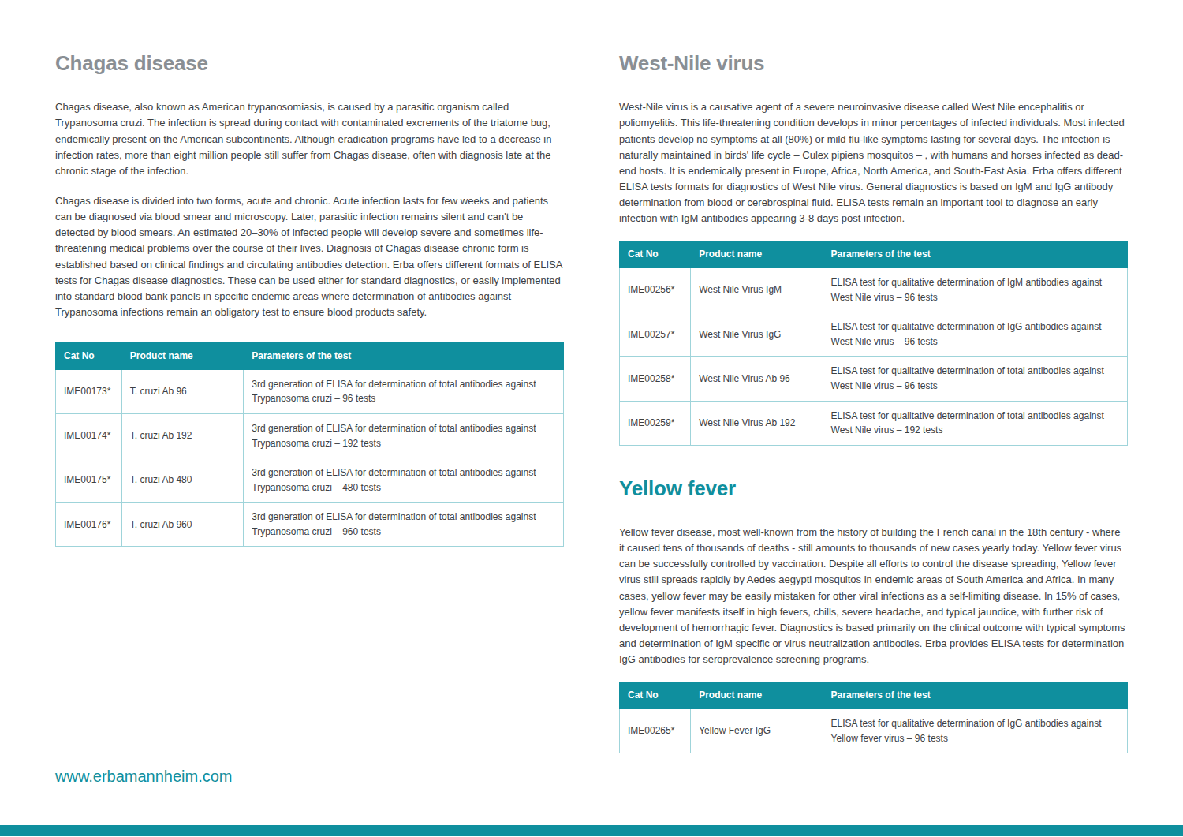Chagas disease
Chagas disease, also known as American trypanosomiasis, is caused by a parasitic organism called Trypanosoma cruzi. The infection is spread during contact with contaminated excrements of the triatome bug, endemically present on the American subcontinents. Although eradication programs have led to a decrease in infection rates, more than eight million people still suffer from Chagas disease, often with diagnosis late at the chronic stage of the infection.
Chagas disease is divided into two forms, acute and chronic. Acute infection lasts for few weeks and patients can be diagnosed via blood smear and microscopy. Later, parasitic infection remains silent and can't be detected by blood smears. An estimated 20–30% of infected people will develop severe and sometimes life-threatening medical problems over the course of their lives. Diagnosis of Chagas disease chronic form is established based on clinical findings and circulating antibodies detection. Erba offers different formats of ELISA tests for Chagas disease diagnostics. These can be used either for standard diagnostics, or easily implemented into standard blood bank panels in specific endemic areas where determination of antibodies against Trypanosoma infections remain an obligatory test to ensure blood products safety.
| Cat No | Product name | Parameters of the test |
| --- | --- | --- |
| IME00173* | T. cruzi Ab 96 | 3rd generation of ELISA for determination of total antibodies against Trypanosoma cruzi – 96 tests |
| IME00174* | T. cruzi Ab 192 | 3rd generation of ELISA for determination of total antibodies against Trypanosoma cruzi – 192 tests |
| IME00175* | T. cruzi Ab 480 | 3rd generation of ELISA for determination of total antibodies against Trypanosoma cruzi – 480 tests |
| IME00176* | T. cruzi Ab 960 | 3rd generation of ELISA for determination of total antibodies against Trypanosoma cruzi – 960 tests |
www.erbamannheim.com
West-Nile virus
West-Nile virus is a causative agent of a severe neuroinvasive disease called West Nile encephalitis or poliomyelitis. This life-threatening condition develops in minor percentages of infected individuals. Most infected patients develop no symptoms at all (80%) or mild flu-like symptoms lasting for several days. The infection is naturally maintained in birds' life cycle – Culex pipiens mosquitos – , with humans and horses infected as dead-end hosts. It is endemically present in Europe, Africa, North America, and South-East Asia. Erba offers different ELISA tests formats for diagnostics of West Nile virus. General diagnostics is based on IgM and IgG antibody determination from blood or cerebrospinal fluid. ELISA tests remain an important tool to diagnose an early infection with IgM antibodies appearing 3-8 days post infection.
| Cat No | Product name | Parameters of the test |
| --- | --- | --- |
| IME00256* | West Nile Virus IgM | ELISA test for qualitative determination of IgM antibodies against West Nile virus – 96 tests |
| IME00257* | West Nile Virus IgG | ELISA test for qualitative determination of IgG antibodies against West Nile virus – 96 tests |
| IME00258* | West Nile Virus Ab 96 | ELISA test for qualitative determination of total antibodies against West Nile virus – 96 tests |
| IME00259* | West Nile Virus Ab 192 | ELISA test for qualitative determination of total antibodies against West Nile virus – 192 tests |
Yellow fever
Yellow fever disease, most well-known from the history of building the French canal in the 18th century - where it caused tens of thousands of deaths - still amounts to thousands of new cases yearly today. Yellow fever virus can be successfully controlled by vaccination. Despite all efforts to control the disease spreading, Yellow fever virus still spreads rapidly by Aedes aegypti mosquitos in endemic areas of South America and Africa. In many cases, yellow fever may be easily mistaken for other viral infections as a self-limiting disease. In 15% of cases, yellow fever manifests itself in high fevers, chills, severe headache, and typical jaundice, with further risk of development of hemorrhagic fever. Diagnostics is based primarily on the clinical outcome with typical symptoms and determination of IgM specific or virus neutralization antibodies. Erba provides ELISA tests for determination IgG antibodies for seroprevalence screening programs.
| Cat No | Product name | Parameters of the test |
| --- | --- | --- |
| IME00265* | Yellow Fever IgG | ELISA test for qualitative determination of IgG antibodies against Yellow fever virus – 96 tests |